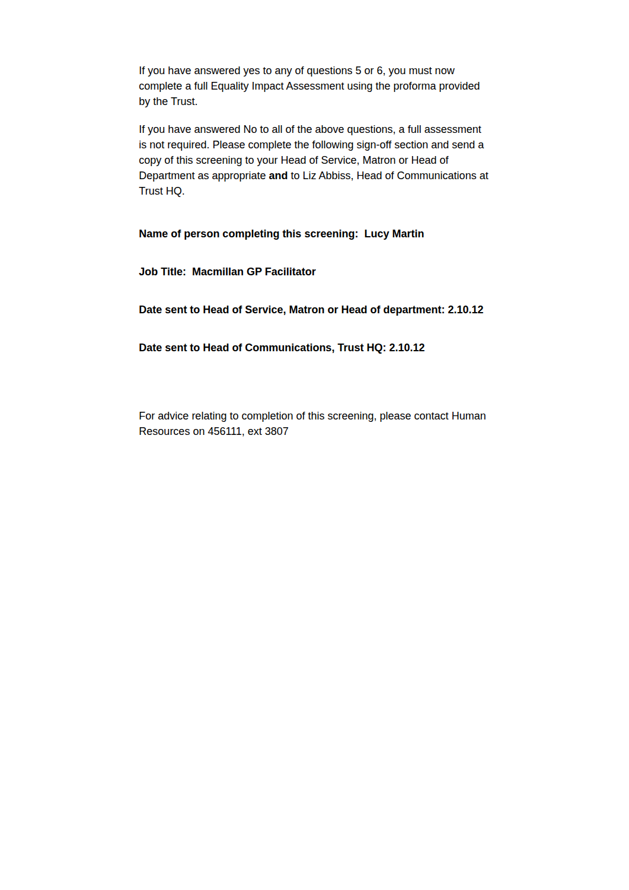If you have answered yes to any of questions 5 or 6, you must now complete a full Equality Impact Assessment using the proforma provided by the Trust.
If you have answered No to all of the above questions, a full assessment is not required. Please complete the following sign-off section and send a copy of this screening to your Head of Service, Matron or Head of Department as appropriate and to Liz Abbiss, Head of Communications at Trust HQ.
Name of person completing this screening: Lucy Martin
Job Title: Macmillan GP Facilitator
Date sent to Head of Service, Matron or Head of department: 2.10.12
Date sent to Head of Communications, Trust HQ: 2.10.12
For advice relating to completion of this screening, please contact Human Resources on 456111, ext 3807